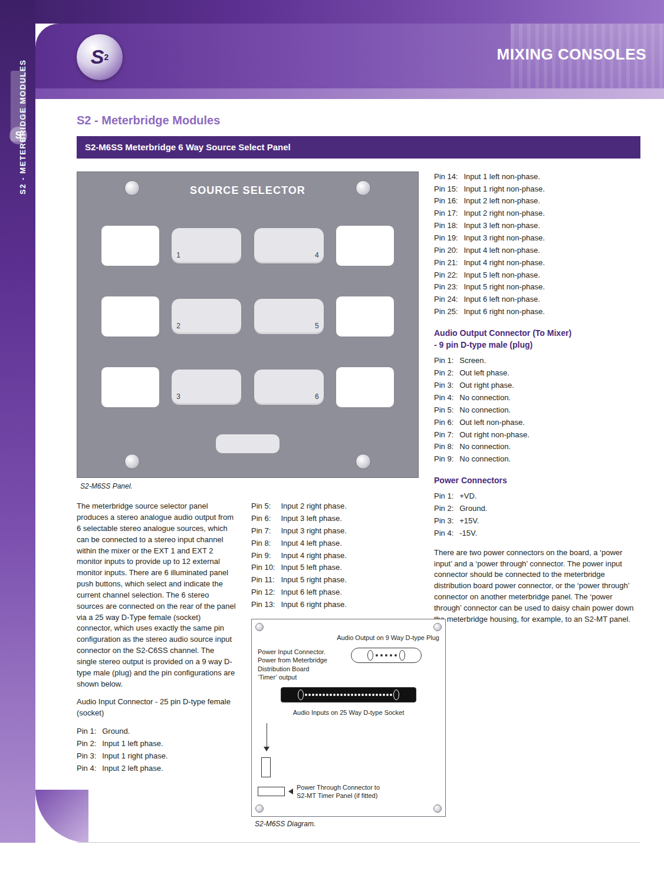S
S2 - METERBRIDGE MODULES
S2
MIXING CONSOLES
S2 - Meterbridge Modules
S2-M6SS Meterbridge 6 Way Source Select Panel
SOURCE SELECTOR
1
4
2
5
3
6
S2-M6SS Panel.
The meterbridge source selector panel produces a stereo analogue audio output from 6 selectable stereo analogue sources, which can be connected to a stereo input channel within the mixer or the EXT 1 and EXT 2 monitor inputs to provide up to 12 external monitor inputs. There are 6 illuminated panel push buttons, which select and indicate the current channel selection. The 6 stereo sources are connected on the rear of the panel via a 25 way D-Type female (socket) connector, which uses exactly the same pin configuration as the stereo audio source input connector on the S2-C6SS channel. The single stereo output is provided on a 9 way D-type male (plug) and the pin configurations are shown below.
Audio Input Connector - 25 pin D-type female (socket)
Pin 1:
Ground.
Pin 2:
Input 1 left phase.
Pin 3:
Input 1 right phase.
Pin 4:
Input 2 left phase.
Pin 5:
Input 2 right phase.
Pin 6:
Input 3 left phase.
Pin 7:
Input 3 right phase.
Pin 8:
Input 4 left phase.
Pin 9:
Input 4 right phase.
Pin 10:
Input 5 left phase.
Pin 11:
Input 5 right phase.
Pin 12:
Input 6 left phase.
Pin 13:
Input 6 right phase.
Audio Output on 9 Way D-type Plug
Power Input Connector.
Power from Meterbridge
Distribution Board
‘Timer’ output
Audio Inputs on 25 Way D-type Socket
Power Through Connector to
S2-MT Timer Panel (if fitted)
S2-M6SS Diagram.
Pin 14:
Input 1 left non-phase.
Pin 15:
Input 1 right non-phase.
Pin 16:
Input 2 left non-phase.
Pin 17:
Input 2 right non-phase.
Pin 18:
Input 3 left non-phase.
Pin 19:
Input 3 right non-phase.
Pin 20:
Input 4 left non-phase.
Pin 21:
Input 4 right non-phase.
Pin 22:
Input 5 left non-phase.
Pin 23:
Input 5 right non-phase.
Pin 24:
Input 6 left non-phase.
Pin 25:
Input 6 right non-phase.
Audio Output Connector (To Mixer)
- 9 pin D-type male (plug)
Pin 1:
Screen.
Pin 2:
Out left phase.
Pin 3:
Out right phase.
Pin 4:
No connection.
Pin 5:
No connection.
Pin 6:
Out left non-phase.
Pin 7:
Out right non-phase.
Pin 8:
No connection.
Pin 9:
No connection.
Power Connectors
Pin 1:
+VD.
Pin 2:
Ground.
Pin 3:
+15V.
Pin 4:
-15V.
There are two power connectors on the board, a ‘power input’ and a ‘power through’ connector. The power input connector should be connected to the meterbridge distribution board power connector, or the ‘power through’ connector on another meterbridge panel. The ‘power through’ connector can be used to daisy chain power down the meterbridge housing, for example, to an S2-MT panel.
SONIFEX
Tel: +44 (0)1933 650 700 Fax: +44 (0)1933 650 726 Email: sales@sonifex.co.uk Internet: www.sonifex.co.uk